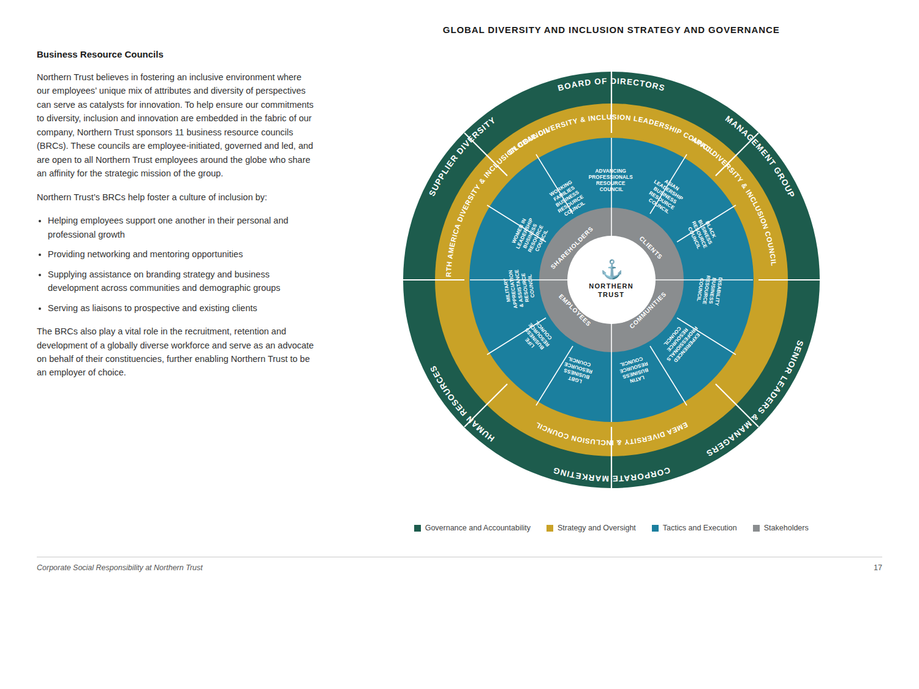Business Resource Councils
Northern Trust believes in fostering an inclusive environment where our employees’ unique mix of attributes and diversity of perspectives can serve as catalysts for innovation. To help ensure our commitments to diversity, inclusion and innovation are embedded in the fabric of our company, Northern Trust sponsors 11 business resource councils (BRCs). These councils are employee-initiated, governed and led, and are open to all Northern Trust employees around the globe who share an affinity for the strategic mission of the group.
Northern Trust’s BRCs help foster a culture of inclusion by:
Helping employees support one another in their personal and professional growth
Providing networking and mentoring opportunities
Supplying assistance on branding strategy and business development across communities and demographic groups
Serving as liaisons to prospective and existing clients
The BRCs also play a vital role in the recruitment, retention and development of a globally diverse workforce and serve as an advocate on behalf of their constituencies, further enabling Northern Trust to be an employer of choice.
Global Diversity and Inclusion Strategy and Governance
BOARD OF DIRECTORS MANAGEMENT GROUP SUPPLIER DIVERSITY SENIOR LEADERS & MANAGERS CORPORATE MARKETING HUMAN RESOURCES GLOBAL DIVERSITY & INCLUSION LEADERSHIP COUNCIL APAC DIVERSITY & INCLUSION COUNCIL NORTH AMERICA DIVERSITY & INCLUSION COUNCIL EMEA DIVERSITY & INCLUSION COUNCIL ADVANCING PROFESSIONALS RESOURCE COUNCIL ASIAN LEADERSHIP BUSINESS RESOURCE COUNCIL BLACK BUSINESS RESOURCE COUNCIL DISABILITY BUSINESS RESOURCE COUNCIL EXPERIENCED PROFESSIONALS RESOURCE COUNCIL LATIN BUSINESS RESOURCE COUNCIL LGBT BUSINESS RESOURCE COUNCIL LIFE BUSINESS RESOURCE COUNCIL MILITARY APPRECIATION & ASSISTANCE RESOURCE COUNCIL WOMEN IN LEADERSHIP BUSINESS RESOURCE COUNCIL WORKING FAMILIES BUSINESS RESOURCE COUNCIL SHAREHOLDERS CLIENTS COMMUNITIES EMPLOYEES
⚓
NORTHERN
TRUST
Governance and Accountability
Strategy and Oversight
Tactics and Execution
Stakeholders
Corporate Social Responsibility at Northern Trust 17